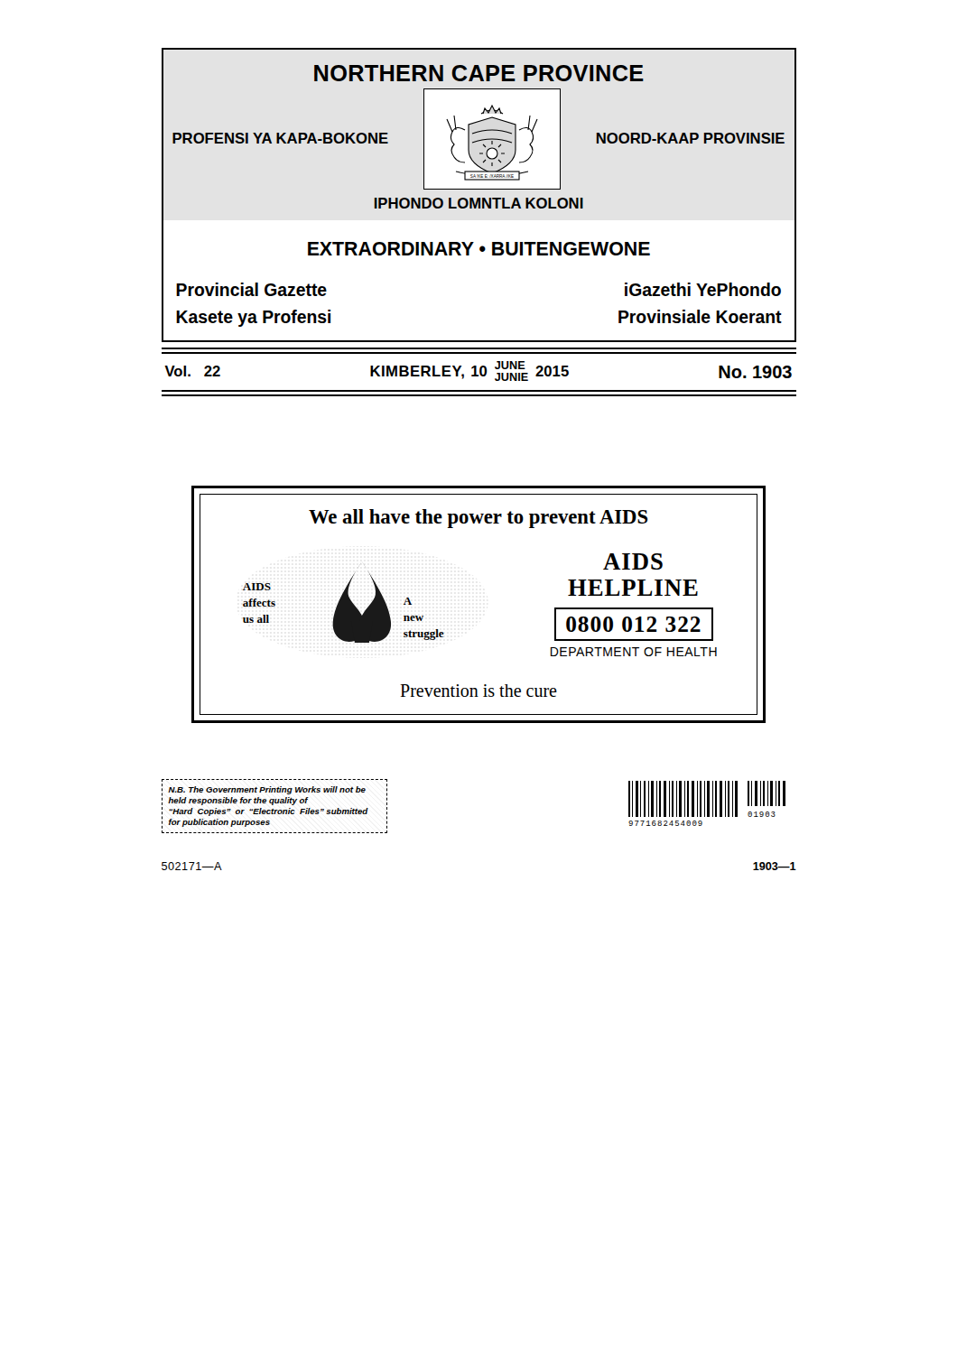NORTHERN CAPE PROVINCE
PROFENSI YA KAPA-BOKONE
SA !KE E: /XARRA //KE
NOORD-KAAP PROVINSIE
IPHONDO LOMNTLA KOLONI
EXTRAORDINARY • BUITENGEWONE
Provincial Gazette
Kasete ya Profensi
iGazethi YePhondo
Provinsiale Koerant
Vol.22
KIMBERLEY, 10 JUNE JUNIE 2015
No. 1903
We all have the power to prevent AIDS
AIDS affects us all A new struggle
AIDS
HELPLINE
0800 012 322
DEPARTMENT OF HEALTH
Prevention is the cure
N.B. The Government Printing Works will not be held responsible for the quality of “Hard Copies” or “Electronic Files” submitted for publication purposes
01903 9771682454009
502171—A
1903—1